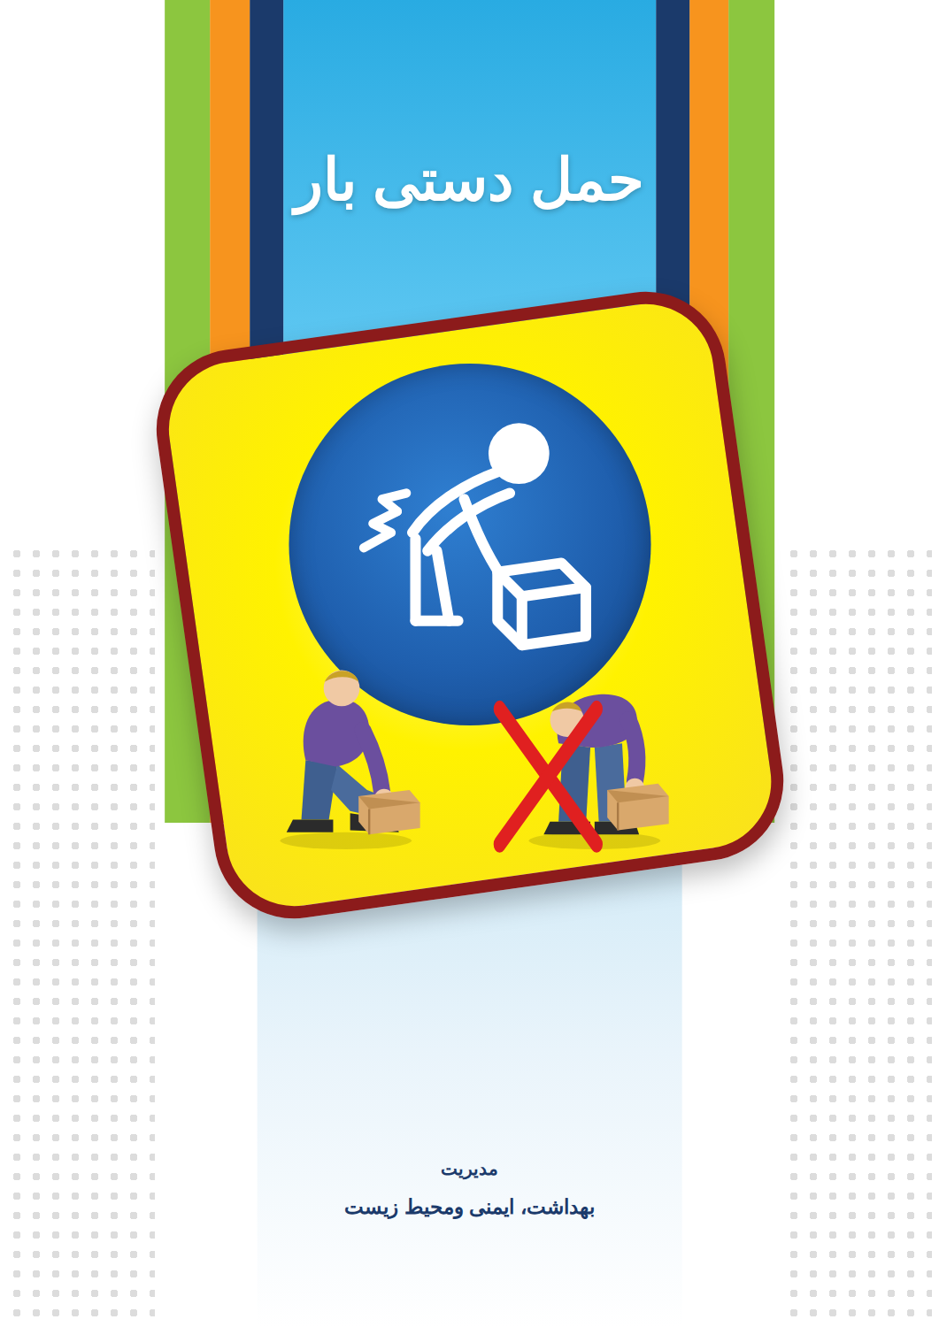حمل دستی بار
مدیریت
بهداشت، ایمنی ومحیط زیست